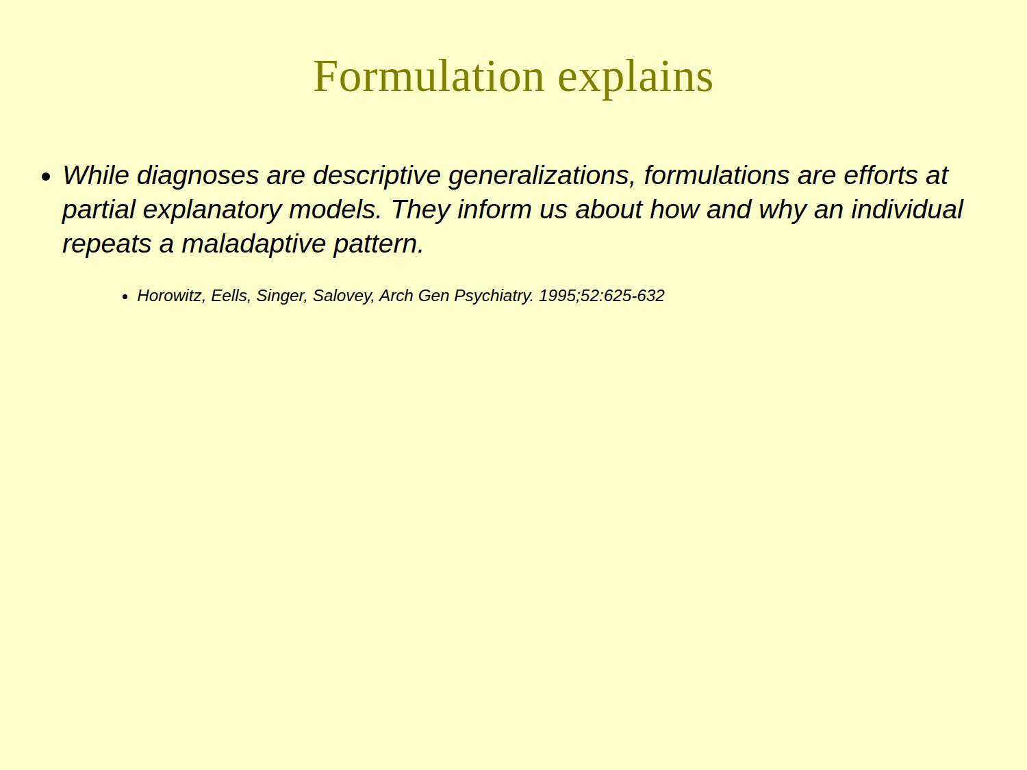Formulation explains
While diagnoses are descriptive generalizations, formulations are efforts at partial explanatory models. They inform us about how and why an individual repeats a maladaptive pattern.
Horowitz, Eells, Singer, Salovey, Arch Gen Psychiatry. 1995;52:625-632